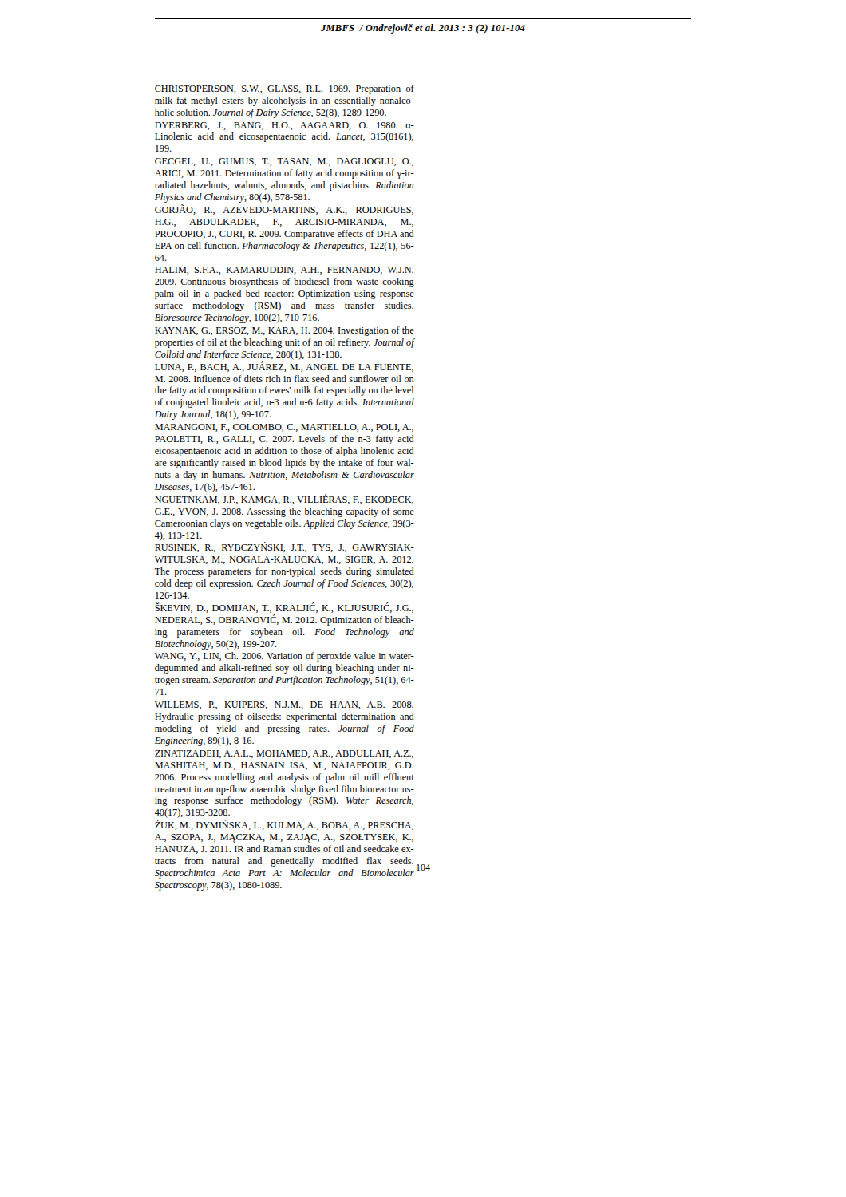JMBFS / Ondrejovič et al. 2013 : 3 (2) 101-104
CHRISTOPERSON, S.W., GLASS, R.L. 1969. Preparation of milk fat methyl esters by alcoholysis in an essentially nonalcoholic solution. Journal of Dairy Science, 52(8), 1289-1290.
DYERBERG, J., BANG, H.O., AAGAARD, O. 1980. α-Linolenic acid and eicosapentaenoic acid. Lancet, 315(8161), 199.
GECGEL, U., GUMUS, T., TASAN, M., DAGLIOGLU, O., ARICI, M. 2011. Determination of fatty acid composition of γ-irradiated hazelnuts, walnuts, almonds, and pistachios. Radiation Physics and Chemistry, 80(4), 578-581.
GORJÃO, R., AZEVEDO-MARTINS, A.K., RODRIGUES, H.G., ABDULKADER, F., ARCISIO-MIRANDA, M., PROCOPIO, J., CURI, R. 2009. Comparative effects of DHA and EPA on cell function. Pharmacology & Therapeutics, 122(1), 56-64.
HALIM, S.F.A., KAMARUDDIN, A.H., FERNANDO, W.J.N. 2009. Continuous biosynthesis of biodiesel from waste cooking palm oil in a packed bed reactor: Optimization using response surface methodology (RSM) and mass transfer studies. Bioresource Technology, 100(2), 710-716.
KAYNAK, G., ERSOZ, M., KARA, H. 2004. Investigation of the properties of oil at the bleaching unit of an oil refinery. Journal of Colloid and Interface Science, 280(1), 131-138.
LUNA, P., BACH, A., JUÁREZ, M., ANGEL DE LA FUENTE, M. 2008. Influence of diets rich in flax seed and sunflower oil on the fatty acid composition of ewes' milk fat especially on the level of conjugated linoleic acid, n-3 and n-6 fatty acids. International Dairy Journal, 18(1), 99-107.
MARANGONI, F., COLOMBO, C., MARTIELLO, A., POLI, A., PAOLETTI, R., GALLI, C. 2007. Levels of the n-3 fatty acid eicosapentaenoic acid in addition to those of alpha linolenic acid are significantly raised in blood lipids by the intake of four walnuts a day in humans. Nutrition, Metabolism & Cardiovascular Diseases, 17(6), 457-461.
NGUETNKAM, J.P., KAMGA, R., VILLIÉRAS, F., EKODECK, G.E., YVON, J. 2008. Assessing the bleaching capacity of some Cameroonian clays on vegetable oils. Applied Clay Science, 39(3-4), 113-121.
RUSINEK, R., RYBCZYŃSKI, J.T., TYS, J., GAWRYSIAK-WITULSKA, M., NOGALA-KAŁUCKA, M., SIGER, A. 2012. The process parameters for non-typical seeds during simulated cold deep oil expression. Czech Journal of Food Sciences, 30(2), 126-134.
ŠKEVIN, D., DOMIJAN, T., KRALJIĆ, K., KLJUSURIĆ, J.G., NEDERAL, S., OBRANOVIĆ, M. 2012. Optimization of bleaching parameters for soybean oil. Food Technology and Biotechnology, 50(2), 199-207.
WANG, Y., LIN, Ch. 2006. Variation of peroxide value in water-degummed and alkali-refined soy oil during bleaching under nitrogen stream. Separation and Purification Technology, 51(1), 64-71.
WILLEMS, P., KUIPERS, N.J.M., DE HAAN, A.B. 2008. Hydraulic pressing of oilseeds: experimental determination and modeling of yield and pressing rates. Journal of Food Engineering, 89(1), 8-16.
ZINATIZADEH, A.A.L., MOHAMED, A.R., ABDULLAH, A.Z., MASHITAH, M.D., HASNAIN ISA, M., NAJAFPOUR, G.D. 2006. Process modelling and analysis of palm oil mill effluent treatment in an up-flow anaerobic sludge fixed film bioreactor using response surface methodology (RSM). Water Research, 40(17), 3193-3208.
ŻUK, M., DYMIŃSKA, L., KULMA, A., BOBA, A., PRESCHA, A., SZOPA, J., MĄCZKA, M., ZAJĄC, A., SZOŁTYSEK, K., HANUZA, J. 2011. IR and Raman studies of oil and seedcake extracts from natural and genetically modified flax seeds. Spectrochimica Acta Part A: Molecular and Biomolecular Spectroscopy, 78(3), 1080-1089.
104